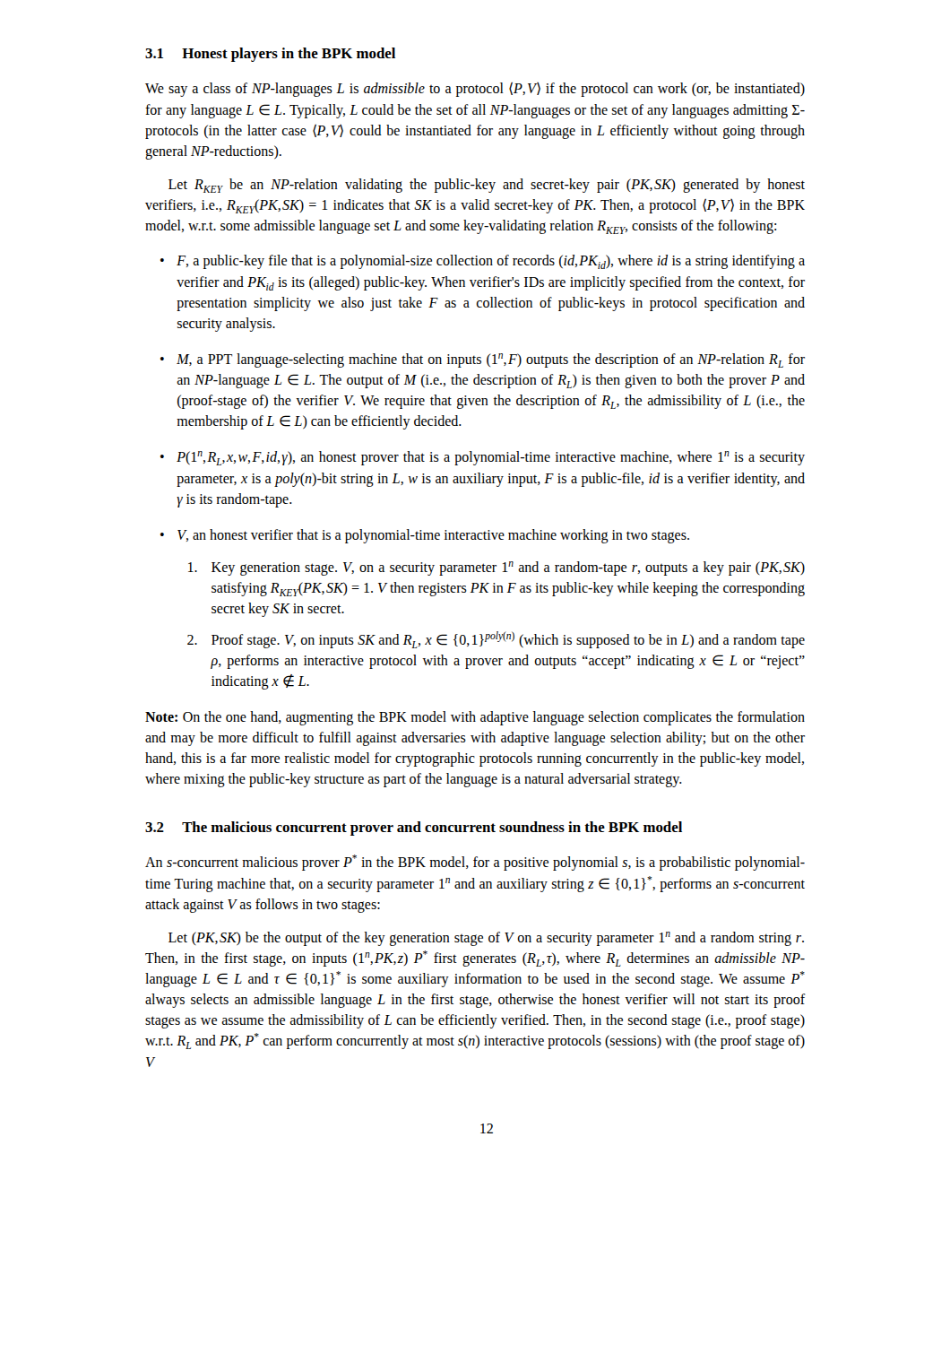3.1 Honest players in the BPK model
We say a class of NP-languages L is admissible to a protocol ⟨P, V⟩ if the protocol can work (or, be instantiated) for any language L ∈ L. Typically, L could be the set of all NP-languages or the set of any languages admitting Σ-protocols (in the latter case ⟨P, V⟩ could be instantiated for any language in L efficiently without going through general NP-reductions).
Let RKEY be an NP-relation validating the public-key and secret-key pair (PK, SK) generated by honest verifiers, i.e., RKEY(PK, SK) = 1 indicates that SK is a valid secret-key of PK. Then, a protocol ⟨P, V⟩ in the BPK model, w.r.t. some admissible language set L and some key-validating relation RKEY, consists of the following:
F, a public-key file that is a polynomial-size collection of records (id, PKid), where id is a string identifying a verifier and PKid is its (alleged) public-key. When verifier's IDs are implicitly specified from the context, for presentation simplicity we also just take F as a collection of public-keys in protocol specification and security analysis.
M, a PPT language-selecting machine that on inputs (1n, F) outputs the description of an NP-relation RL for an NP-language L ∈ L. The output of M (i.e., the description of RL) is then given to both the prover P and (proof-stage of) the verifier V. We require that given the description of RL, the admissibility of L (i.e., the membership of L ∈ L) can be efficiently decided.
P(1n, RL, x, w, F, id, γ), an honest prover that is a polynomial-time interactive machine, where 1n is a security parameter, x is a poly(n)-bit string in L, w is an auxiliary input, F is a public-file, id is a verifier identity, and γ is its random-tape.
V, an honest verifier that is a polynomial-time interactive machine working in two stages.
Key generation stage. V, on a security parameter 1n and a random-tape r, outputs a key pair (PK, SK) satisfying RKEY(PK, SK) = 1. V then registers PK in F as its public-key while keeping the corresponding secret key SK in secret.
Proof stage. V, on inputs SK and RL, x ∈ {0, 1}poly(n) (which is supposed to be in L) and a random tape ρ, performs an interactive protocol with a prover and outputs “accept” indicating x ∈ L or “reject” indicating x ∉ L.
Note: On the one hand, augmenting the BPK model with adaptive language selection complicates the formulation and may be more difficult to fulfill against adversaries with adaptive language selection ability; but on the other hand, this is a far more realistic model for cryptographic protocols running concurrently in the public-key model, where mixing the public-key structure as part of the language is a natural adversarial strategy.
3.2 The malicious concurrent prover and concurrent soundness in the BPK model
An s-concurrent malicious prover P* in the BPK model, for a positive polynomial s, is a probabilistic polynomial-time Turing machine that, on a security parameter 1n and an auxiliary string z ∈ {0, 1}*, performs an s-concurrent attack against V as follows in two stages:
Let (PK, SK) be the output of the key generation stage of V on a security parameter 1n and a random string r. Then, in the first stage, on inputs (1n, PK, z) P* first generates (RL, τ), where RL determines an admissible NP-language L ∈ L and τ ∈ {0, 1}* is some auxiliary information to be used in the second stage. We assume P* always selects an admissible language L in the first stage, otherwise the honest verifier will not start its proof stages as we assume the admissibility of L can be efficiently verified. Then, in the second stage (i.e., proof stage) w.r.t. RL and PK, P* can perform concurrently at most s(n) interactive protocols (sessions) with (the proof stage of) V
12